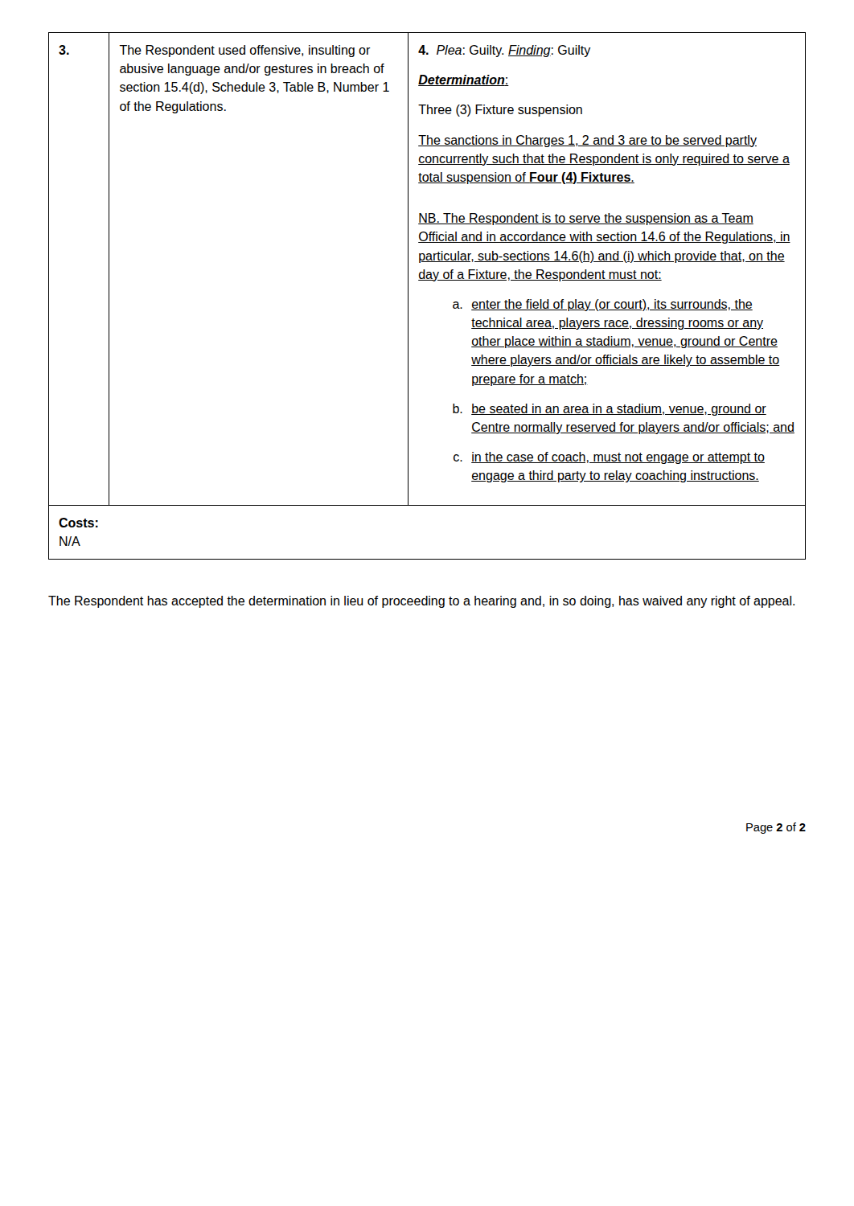| 3. | The Respondent used offensive, insulting or abusive language and/or gestures in breach of section 15.4(d), Schedule 3, Table B, Number 1 of the Regulations. | 4. Plea : Guilty. Finding : Guilty Determination : Three (3) Fixture suspension The sanctions in Charges 1, 2 and 3 are to be served partly concurrently such that the Respondent is only required to serve a total suspension of Four (4) Fixtures . NB. The Respondent is to serve the suspension as a Team Official and in accordance with section 14.6 of the Regulations, in particular, sub-sections 14.6(h) and (i) which provide that, on the day of a Fixture, the Respondent must not: enter the field of play (or court), its surrounds, the technical area, players race, dressing rooms or any other place within a stadium, venue, ground or Centre where players and/or officials are likely to assemble to prepare for a match; be seated in an area in a stadium, venue, ground or Centre normally reserved for players and/or officials; and in the case of coach, must not engage or attempt to engage a third party to relay coaching instructions. |
| Costs: N/A |
The Respondent has accepted the determination in lieu of proceeding to a hearing and, in so doing, has waived any right of appeal.
Page 2 of 2